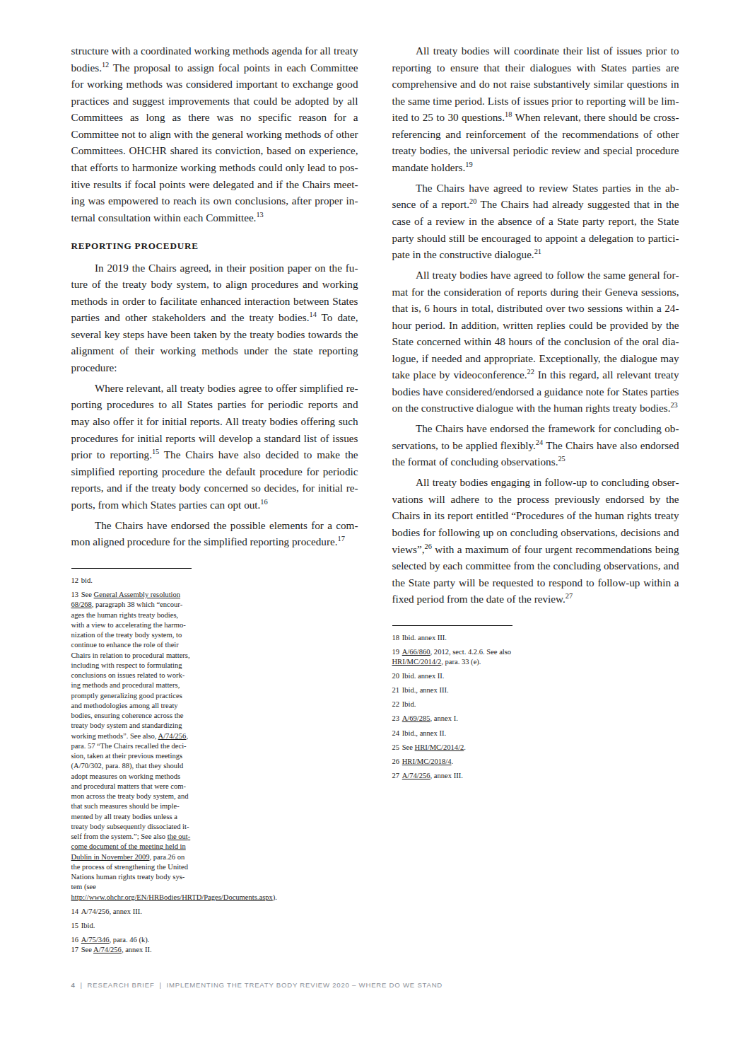structure with a coordinated working methods agenda for all treaty bodies.12 The proposal to assign focal points in each Committee for working methods was considered important to exchange good practices and suggest improvements that could be adopted by all Committees as long as there was no specific reason for a Committee not to align with the general working methods of other Committees. OHCHR shared its conviction, based on experience, that efforts to harmonize working methods could only lead to positive results if focal points were delegated and if the Chairs meeting was empowered to reach its own conclusions, after proper internal consultation within each Committee.13
Reporting procedure
In 2019 the Chairs agreed, in their position paper on the future of the treaty body system, to align procedures and working methods in order to facilitate enhanced interaction between States parties and other stakeholders and the treaty bodies.14 To date, several key steps have been taken by the treaty bodies towards the alignment of their working methods under the state reporting procedure:
Where relevant, all treaty bodies agree to offer simplified reporting procedures to all States parties for periodic reports and may also offer it for initial reports. All treaty bodies offering such procedures for initial reports will develop a standard list of issues prior to reporting.15 The Chairs have also decided to make the simplified reporting procedure the default procedure for periodic reports, and if the treaty body concerned so decides, for initial reports, from which States parties can opt out.16
The Chairs have endorsed the possible elements for a common aligned procedure for the simplified reporting procedure.17
12bid.
13 See General Assembly resolution 68/268, paragraph 38 which “encourages the human rights treaty bodies, with a view to accelerating the harmonization of the treaty body system, to continue to enhance the role of their Chairs in relation to procedural matters, including with respect to formulating conclusions on issues related to working methods and procedural matters, promptly generalizing good practices and methodologies among all treaty bodies, ensuring coherence across the treaty body system and standardizing working methods”. See also, A/74/256, para. 57 “The Chairs recalled the decision, taken at their previous meetings (A/70/302, para. 88), that they should adopt measures on working methods and procedural matters that were common across the treaty body system, and that such measures should be implemented by all treaty bodies unless a treaty body subsequently dissociated itself from the system.”; See also the outcome document of the meeting held in Dublin in November 2009, para.26 on the process of strengthening the United Nations human rights treaty body system (see http://www.ohchr.org/EN/HRBodies/HRTD/Pages/Documents.aspx).
14 A/74/256, annex III.
15 Ibid.
16 A/75/346, para. 46 (k).
17 See A/74/256, annex II.
All treaty bodies will coordinate their list of issues prior to reporting to ensure that their dialogues with States parties are comprehensive and do not raise substantively similar questions in the same time period. Lists of issues prior to reporting will be limited to 25 to 30 questions.18 When relevant, there should be cross-referencing and reinforcement of the recommendations of other treaty bodies, the universal periodic review and special procedure mandate holders.19
The Chairs have agreed to review States parties in the absence of a report.20 The Chairs had already suggested that in the case of a review in the absence of a State party report, the State party should still be encouraged to appoint a delegation to participate in the constructive dialogue.21
All treaty bodies have agreed to follow the same general format for the consideration of reports during their Geneva sessions, that is, 6 hours in total, distributed over two sessions within a 24-hour period. In addition, written replies could be provided by the State concerned within 48 hours of the conclusion of the oral dialogue, if needed and appropriate. Exceptionally, the dialogue may take place by videoconference.22 In this regard, all relevant treaty bodies have considered/endorsed a guidance note for States parties on the constructive dialogue with the human rights treaty bodies.23
The Chairs have endorsed the framework for concluding observations, to be applied flexibly.24 The Chairs have also endorsed the format of concluding observations.25
All treaty bodies engaging in follow-up to concluding observations will adhere to the process previously endorsed by the Chairs in its report entitled “Procedures of the human rights treaty bodies for following up on concluding observations, decisions and views”,26 with a maximum of four urgent recommendations being selected by each committee from the concluding observations, and the State party will be requested to respond to follow-up within a fixed period from the date of the review.27
18 Ibid. annex III.
19 A/66/860, 2012, sect. 4.2.6. See also HRI/MC/2014/2, para. 33 (e).
20 Ibid. annex II.
21 Ibid., annex III.
22 Ibid.
23 A/69/285, annex I.
24 Ibid., annex II.
25 See HRI/MC/2014/2.
26 HRI/MC/2018/4.
27 A/74/256, annex III.
4 | Research Brief | Implementing the Treaty Body Review 2020 – Where Do We Stand